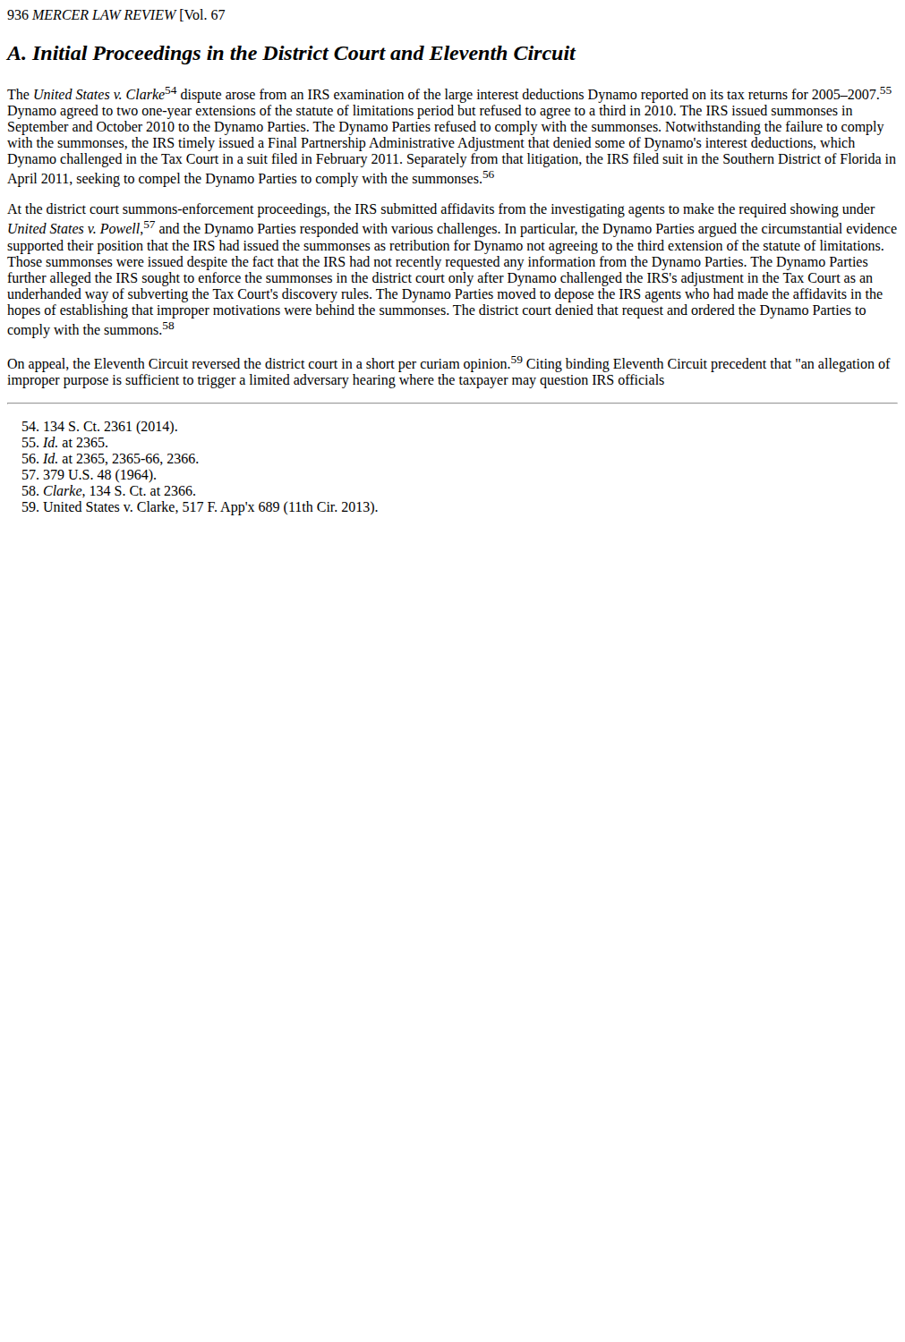936 MERCER LAW REVIEW [Vol. 67
A. Initial Proceedings in the District Court and Eleventh Circuit
The United States v. Clarke54 dispute arose from an IRS examination of the large interest deductions Dynamo reported on its tax returns for 2005–2007.55 Dynamo agreed to two one-year extensions of the statute of limitations period but refused to agree to a third in 2010. The IRS issued summonses in September and October 2010 to the Dynamo Parties. The Dynamo Parties refused to comply with the summonses. Notwithstanding the failure to comply with the summonses, the IRS timely issued a Final Partnership Administrative Adjustment that denied some of Dynamo's interest deductions, which Dynamo challenged in the Tax Court in a suit filed in February 2011. Separately from that litigation, the IRS filed suit in the Southern District of Florida in April 2011, seeking to compel the Dynamo Parties to comply with the summonses.56
At the district court summons-enforcement proceedings, the IRS submitted affidavits from the investigating agents to make the required showing under United States v. Powell,57 and the Dynamo Parties responded with various challenges. In particular, the Dynamo Parties argued the circumstantial evidence supported their position that the IRS had issued the summonses as retribution for Dynamo not agreeing to the third extension of the statute of limitations. Those summonses were issued despite the fact that the IRS had not recently requested any information from the Dynamo Parties. The Dynamo Parties further alleged the IRS sought to enforce the summonses in the district court only after Dynamo challenged the IRS's adjustment in the Tax Court as an underhanded way of subverting the Tax Court's discovery rules. The Dynamo Parties moved to depose the IRS agents who had made the affidavits in the hopes of establishing that improper motivations were behind the summonses. The district court denied that request and ordered the Dynamo Parties to comply with the summons.58
On appeal, the Eleventh Circuit reversed the district court in a short per curiam opinion.59 Citing binding Eleventh Circuit precedent that "an allegation of improper purpose is sufficient to trigger a limited adversary hearing where the taxpayer may question IRS officials
134 S. Ct. 2361 (2014).
Id. at 2365.
Id. at 2365, 2365-66, 2366.
379 U.S. 48 (1964).
Clarke, 134 S. Ct. at 2366.
United States v. Clarke, 517 F. App'x 689 (11th Cir. 2013).